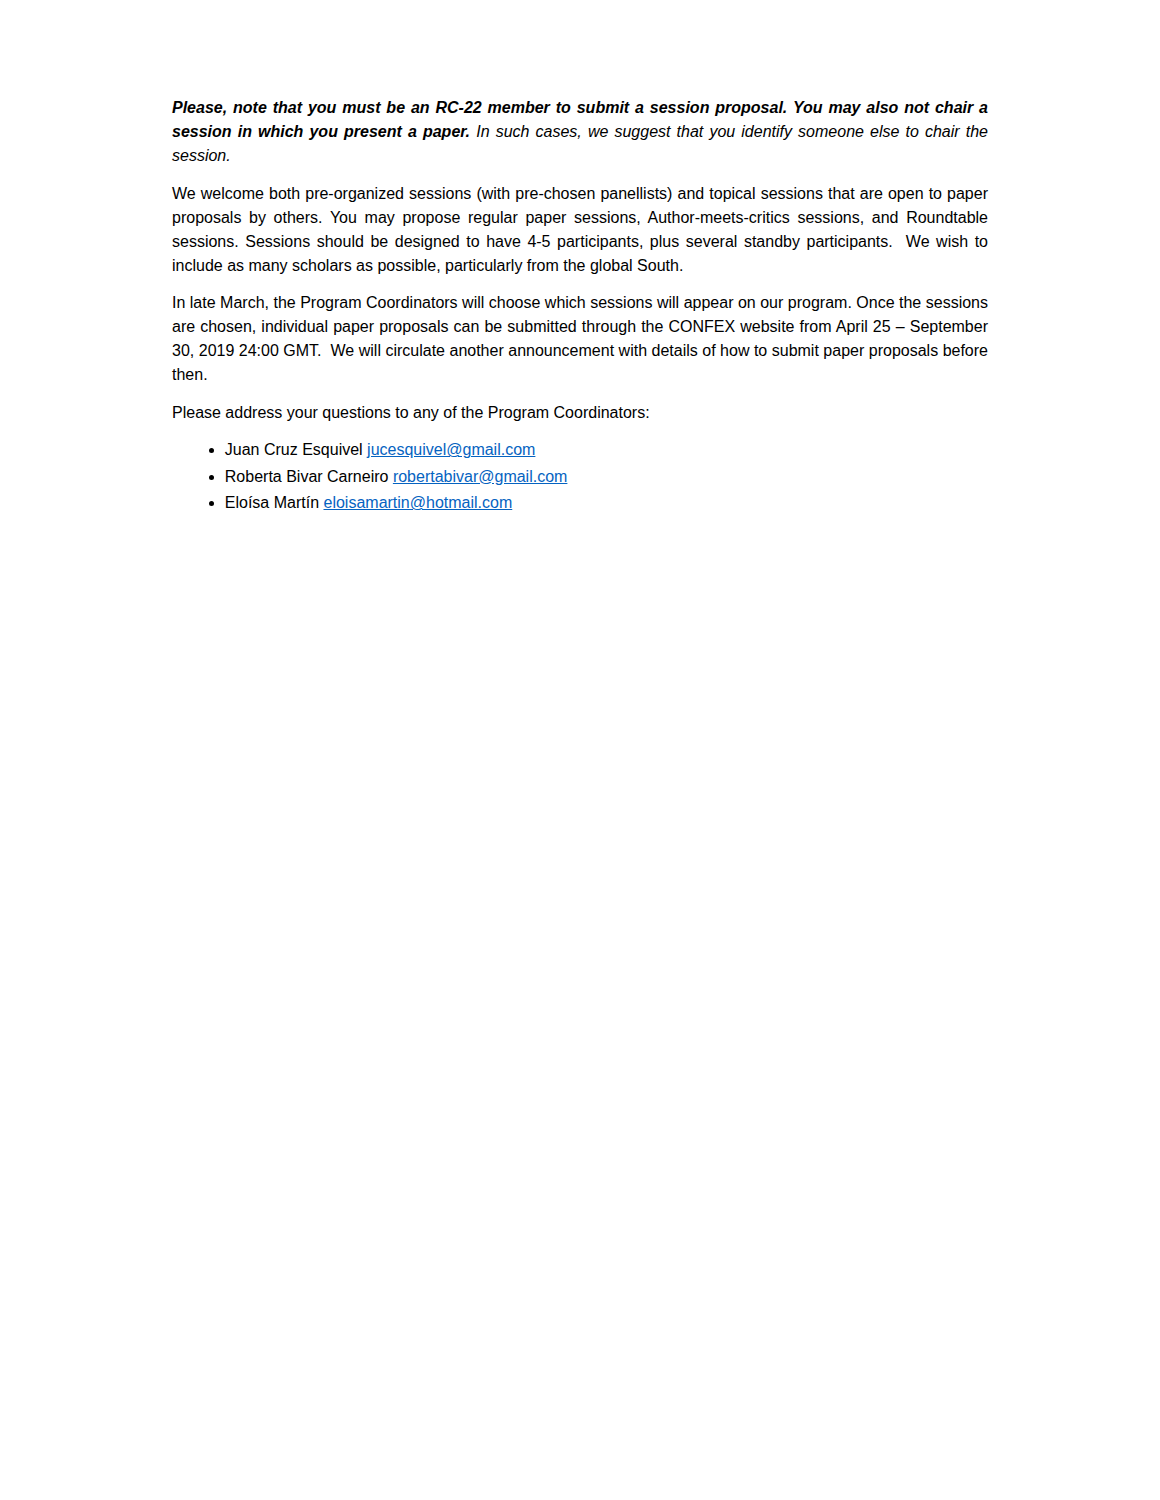Please, note that you must be an RC-22 member to submit a session proposal. You may also not chair a session in which you present a paper. In such cases, we suggest that you identify someone else to chair the session.
We welcome both pre-organized sessions (with pre-chosen panellists) and topical sessions that are open to paper proposals by others. You may propose regular paper sessions, Author-meets-critics sessions, and Roundtable sessions. Sessions should be designed to have 4-5 participants, plus several standby participants. We wish to include as many scholars as possible, particularly from the global South.
In late March, the Program Coordinators will choose which sessions will appear on our program. Once the sessions are chosen, individual paper proposals can be submitted through the CONFEX website from April 25 – September 30, 2019 24:00 GMT. We will circulate another announcement with details of how to submit paper proposals before then.
Please address your questions to any of the Program Coordinators:
Juan Cruz Esquivel jucesquivel@gmail.com
Roberta Bivar Carneiro robertabivar@gmail.com
Eloísa Martín eloisamartin@hotmail.com